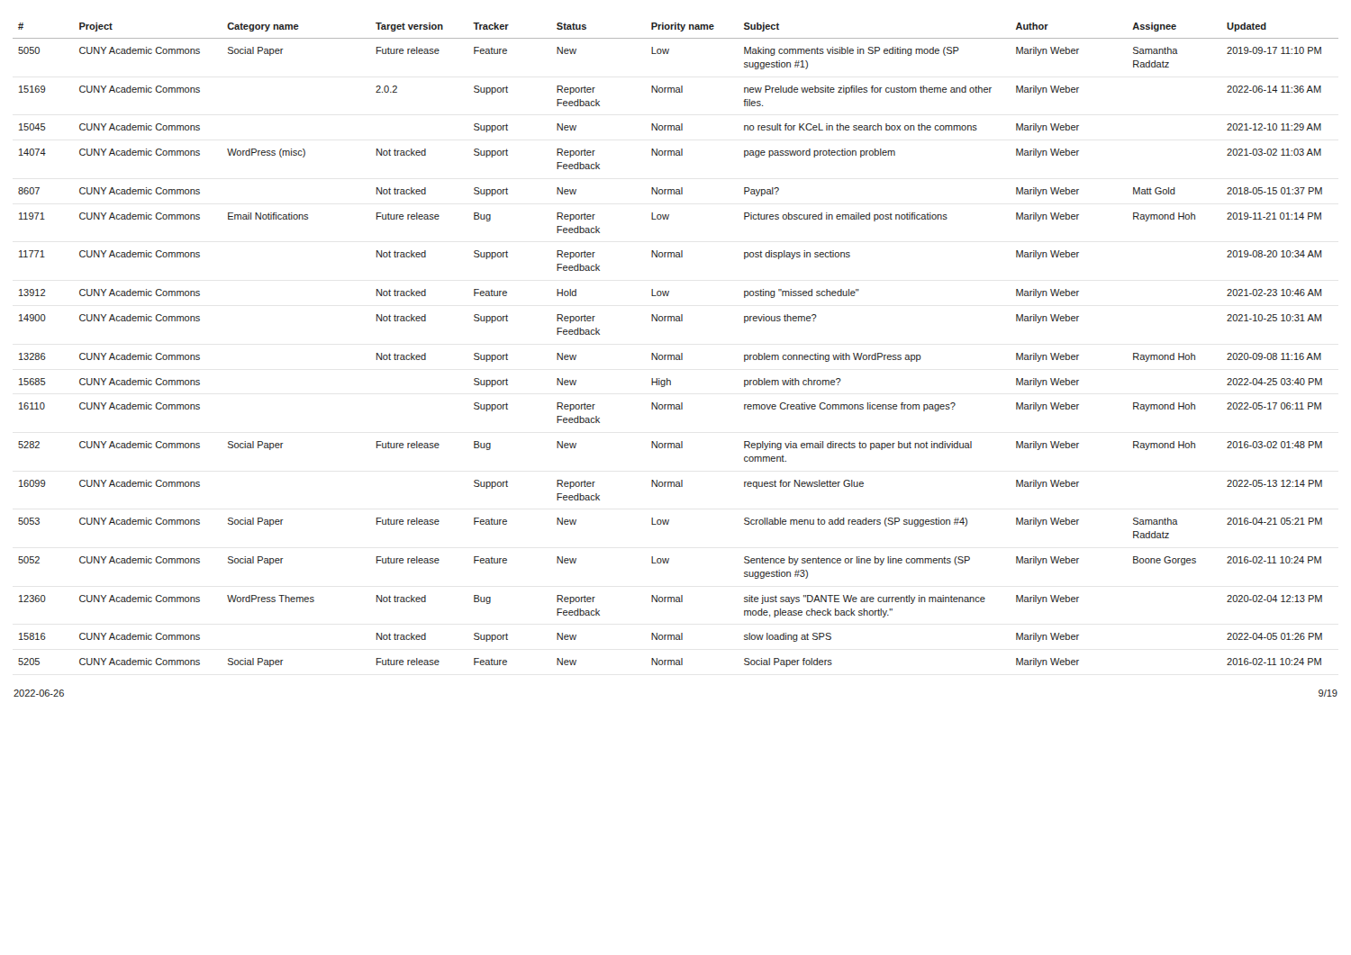| # | Project | Category name | Target version | Tracker | Status | Priority name | Subject | Author | Assignee | Updated |
| --- | --- | --- | --- | --- | --- | --- | --- | --- | --- | --- |
| 5050 | CUNY Academic Commons | Social Paper | Future release | Feature | New | Low | Making comments visible in SP editing mode (SP suggestion #1) | Marilyn Weber | Samantha Raddatz | 2019-09-17 11:10 PM |
| 15169 | CUNY Academic Commons | | 2.0.2 | Support | Reporter Feedback | Normal | new Prelude website zipfiles for custom theme and other files. | Marilyn Weber | | 2022-06-14 11:36 AM |
| 15045 | CUNY Academic Commons | | | Support | New | Normal | no result for KCeL in the search box on the commons | Marilyn Weber | | 2021-12-10 11:29 AM |
| 14074 | CUNY Academic Commons | WordPress (misc) | Not tracked | Support | Reporter Feedback | Normal | page password protection problem | Marilyn Weber | | 2021-03-02 11:03 AM |
| 8607 | CUNY Academic Commons | | Not tracked | Support | New | Normal | Paypal? | Marilyn Weber | Matt Gold | 2018-05-15 01:37 PM |
| 11971 | CUNY Academic Commons | Email Notifications | Future release | Bug | Reporter Feedback | Low | Pictures obscured in emailed post notifications | Marilyn Weber | Raymond Hoh | 2019-11-21 01:14 PM |
| 11771 | CUNY Academic Commons | | Not tracked | Support | Reporter Feedback | Normal | post displays in sections | Marilyn Weber | | 2019-08-20 10:34 AM |
| 13912 | CUNY Academic Commons | | Not tracked | Feature | Hold | Low | posting "missed schedule" | Marilyn Weber | | 2021-02-23 10:46 AM |
| 14900 | CUNY Academic Commons | | Not tracked | Support | Reporter Feedback | Normal | previous theme? | Marilyn Weber | | 2021-10-25 10:31 AM |
| 13286 | CUNY Academic Commons | | Not tracked | Support | New | Normal | problem connecting with WordPress app | Marilyn Weber | Raymond Hoh | 2020-09-08 11:16 AM |
| 15685 | CUNY Academic Commons | | | Support | New | High | problem with chrome? | Marilyn Weber | | 2022-04-25 03:40 PM |
| 16110 | CUNY Academic Commons | | | Support | Reporter Feedback | Normal | remove Creative Commons license from pages? | Marilyn Weber | Raymond Hoh | 2022-05-17 06:11 PM |
| 5282 | CUNY Academic Commons | Social Paper | Future release | Bug | New | Normal | Replying via email directs to paper but not individual comment. | Marilyn Weber | Raymond Hoh | 2016-03-02 01:48 PM |
| 16099 | CUNY Academic Commons | | | Support | Reporter Feedback | Normal | request for Newsletter Glue | Marilyn Weber | | 2022-05-13 12:14 PM |
| 5053 | CUNY Academic Commons | Social Paper | Future release | Feature | New | Low | Scrollable menu to add readers (SP suggestion #4) | Marilyn Weber | Samantha Raddatz | 2016-04-21 05:21 PM |
| 5052 | CUNY Academic Commons | Social Paper | Future release | Feature | New | Low | Sentence by sentence or line by line comments (SP suggestion #3) | Marilyn Weber | Boone Gorges | 2016-02-11 10:24 PM |
| 12360 | CUNY Academic Commons | WordPress Themes | Not tracked | Bug | Reporter Feedback | Normal | site just says "DANTE We are currently in maintenance mode, please check back shortly." | Marilyn Weber | | 2020-02-04 12:13 PM |
| 15816 | CUNY Academic Commons | | Not tracked | Support | New | Normal | slow loading at SPS | Marilyn Weber | | 2022-04-05 01:26 PM |
| 5205 | CUNY Academic Commons | Social Paper | Future release | Feature | New | Normal | Social Paper folders | Marilyn Weber | | 2016-02-11 10:24 PM |
| 2022-06-26 | 9/19 |